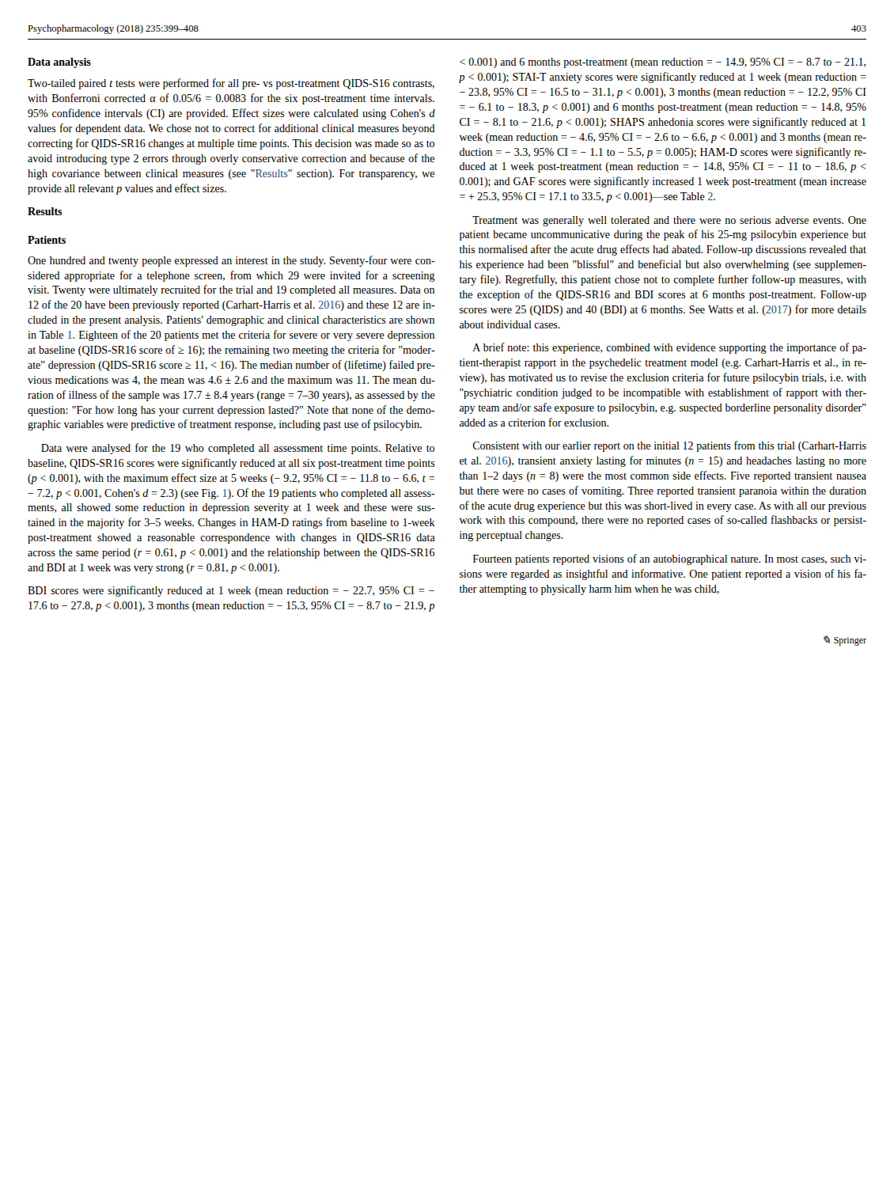Psychopharmacology (2018) 235:399–408 403
Data analysis
Two-tailed paired t tests were performed for all pre- vs post-treatment QIDS-S16 contrasts, with Bonferroni corrected α of 0.05/6 = 0.0083 for the six post-treatment time intervals. 95% confidence intervals (CI) are provided. Effect sizes were calculated using Cohen's d values for dependent data. We chose not to correct for additional clinical measures beyond correcting for QIDS-SR16 changes at multiple time points. This decision was made so as to avoid introducing type 2 errors through overly conservative correction and because of the high covariance between clinical measures (see "Results" section). For transparency, we provide all relevant p values and effect sizes.
Results
Patients
One hundred and twenty people expressed an interest in the study. Seventy-four were considered appropriate for a telephone screen, from which 29 were invited for a screening visit. Twenty were ultimately recruited for the trial and 19 completed all measures. Data on 12 of the 20 have been previously reported (Carhart-Harris et al. 2016) and these 12 are included in the present analysis. Patients' demographic and clinical characteristics are shown in Table 1. Eighteen of the 20 patients met the criteria for severe or very severe depression at baseline (QIDS-SR16 score of ≥ 16); the remaining two meeting the criteria for "moderate" depression (QIDS-SR16 score ≥ 11, < 16). The median number of (lifetime) failed previous medications was 4, the mean was 4.6 ± 2.6 and the maximum was 11. The mean duration of illness of the sample was 17.7 ± 8.4 years (range = 7–30 years), as assessed by the question: "For how long has your current depression lasted?" Note that none of the demographic variables were predictive of treatment response, including past use of psilocybin.
Data were analysed for the 19 who completed all assessment time points. Relative to baseline, QIDS-SR16 scores were significantly reduced at all six post-treatment time points (p < 0.001), with the maximum effect size at 5 weeks (− 9.2, 95% CI = − 11.8 to − 6.6, t = − 7.2, p < 0.001, Cohen's d = 2.3) (see Fig. 1). Of the 19 patients who completed all assessments, all showed some reduction in depression severity at 1 week and these were sustained in the majority for 3–5 weeks. Changes in HAM-D ratings from baseline to 1-week post-treatment showed a reasonable correspondence with changes in QIDS-SR16 data across the same period (r = 0.61, p < 0.001) and the relationship between the QIDS-SR16 and BDI at 1 week was very strong (r = 0.81, p < 0.001).
BDI scores were significantly reduced at 1 week (mean reduction = − 22.7, 95% CI = − 17.6 to − 27.8, p < 0.001), 3 months (mean reduction = − 15.3, 95% CI = − 8.7 to − 21.9, p < 0.001) and 6 months post-treatment (mean reduction = − 14.9, 95% CI = − 8.7 to − 21.1, p < 0.001); STAI-T anxiety scores were significantly reduced at 1 week (mean reduction = − 23.8, 95% CI = − 16.5 to − 31.1, p < 0.001), 3 months (mean reduction = − 12.2, 95% CI = − 6.1 to − 18.3, p < 0.001) and 6 months post-treatment (mean reduction = − 14.8, 95% CI = − 8.1 to − 21.6, p < 0.001); SHAPS anhedonia scores were significantly reduced at 1 week (mean reduction = − 4.6, 95% CI = − 2.6 to − 6.6, p < 0.001) and 3 months (mean reduction = − 3.3, 95% CI = − 1.1 to − 5.5, p = 0.005); HAM-D scores were significantly reduced at 1 week post-treatment (mean reduction = − 14.8, 95% CI = − 11 to − 18.6, p < 0.001); and GAF scores were significantly increased 1 week post-treatment (mean increase = + 25.3, 95% CI = 17.1 to 33.5, p < 0.001)—see Table 2.
Treatment was generally well tolerated and there were no serious adverse events. One patient became uncommunicative during the peak of his 25-mg psilocybin experience but this normalised after the acute drug effects had abated. Follow-up discussions revealed that his experience had been "blissful" and beneficial but also overwhelming (see supplementary file). Regretfully, this patient chose not to complete further follow-up measures, with the exception of the QIDS-SR16 and BDI scores at 6 months post-treatment. Follow-up scores were 25 (QIDS) and 40 (BDI) at 6 months. See Watts et al. (2017) for more details about individual cases.
A brief note: this experience, combined with evidence supporting the importance of patient-therapist rapport in the psychedelic treatment model (e.g. Carhart-Harris et al., in review), has motivated us to revise the exclusion criteria for future psilocybin trials, i.e. with "psychiatric condition judged to be incompatible with establishment of rapport with therapy team and/or safe exposure to psilocybin, e.g. suspected borderline personality disorder" added as a criterion for exclusion.
Consistent with our earlier report on the initial 12 patients from this trial (Carhart-Harris et al. 2016), transient anxiety lasting for minutes (n = 15) and headaches lasting no more than 1–2 days (n = 8) were the most common side effects. Five reported transient nausea but there were no cases of vomiting. Three reported transient paranoia within the duration of the acute drug experience but this was short-lived in every case. As with all our previous work with this compound, there were no reported cases of so-called flashbacks or persisting perceptual changes.
Fourteen patients reported visions of an autobiographical nature. In most cases, such visions were regarded as insightful and informative. One patient reported a vision of his father attempting to physically harm him when he was child,
✎Springer